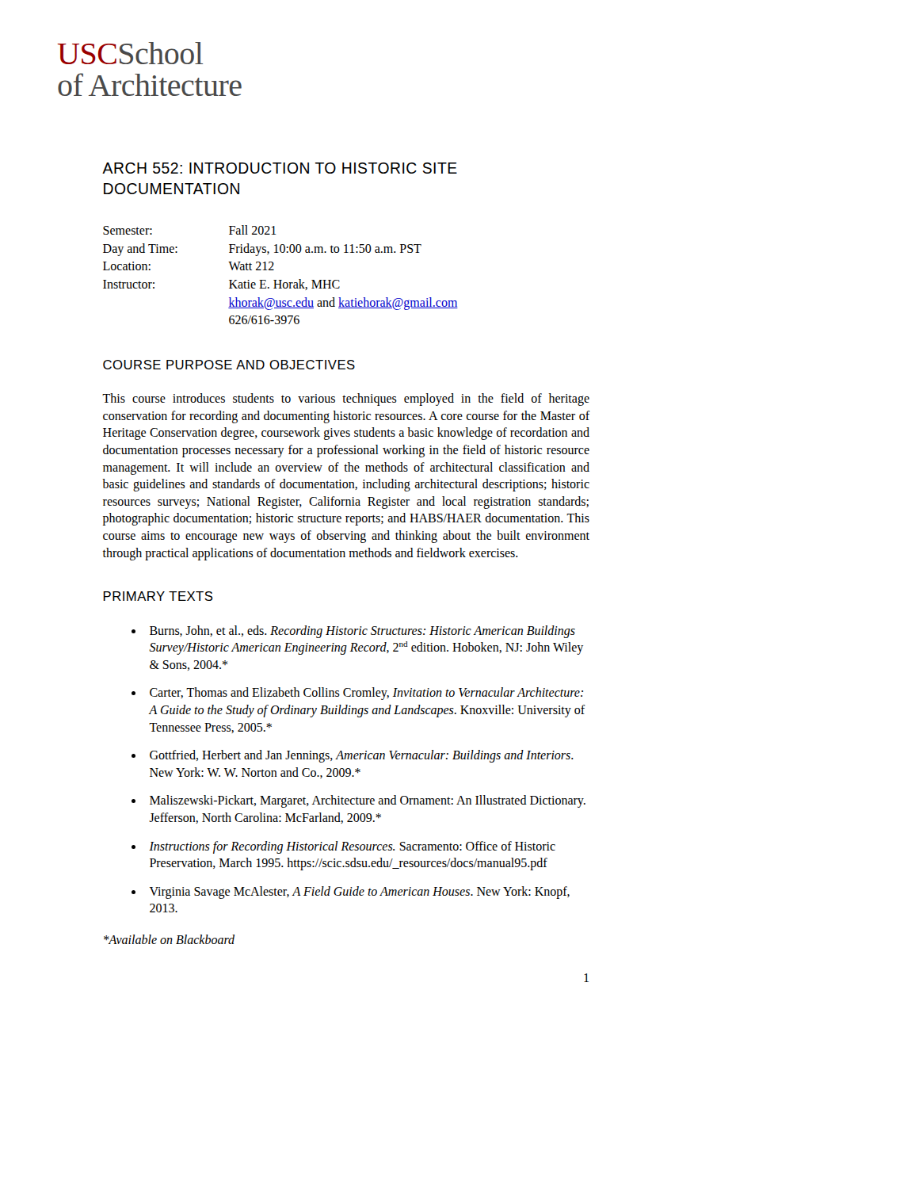USC School
of Architecture
ARCH 552: INTRODUCTION TO HISTORIC SITE DOCUMENTATION
| Semester: | Fall 2021 |
| Day and Time: | Fridays, 10:00 a.m. to 11:50 a.m. PST |
| Location: | Watt 212 |
| Instructor: | Katie E. Horak, MHC |
| | khorak@usc.edu and katiehorak@gmail.com |
| | 626/616-3976 |
COURSE PURPOSE AND OBJECTIVES
This course introduces students to various techniques employed in the field of heritage conservation for recording and documenting historic resources. A core course for the Master of Heritage Conservation degree, coursework gives students a basic knowledge of recordation and documentation processes necessary for a professional working in the field of historic resource management. It will include an overview of the methods of architectural classification and basic guidelines and standards of documentation, including architectural descriptions; historic resources surveys; National Register, California Register and local registration standards; photographic documentation; historic structure reports; and HABS/HAER documentation. This course aims to encourage new ways of observing and thinking about the built environment through practical applications of documentation methods and fieldwork exercises.
PRIMARY TEXTS
Burns, John, et al., eds. Recording Historic Structures: Historic American Buildings Survey/Historic American Engineering Record, 2nd edition. Hoboken, NJ: John Wiley & Sons, 2004.*
Carter, Thomas and Elizabeth Collins Cromley, Invitation to Vernacular Architecture: A Guide to the Study of Ordinary Buildings and Landscapes. Knoxville: University of Tennessee Press, 2005.*
Gottfried, Herbert and Jan Jennings, American Vernacular: Buildings and Interiors. New York: W. W. Norton and Co., 2009.*
Maliszewski-Pickart, Margaret, Architecture and Ornament: An Illustrated Dictionary. Jefferson, North Carolina: McFarland, 2009.*
Instructions for Recording Historical Resources. Sacramento: Office of Historic Preservation, March 1995. https://scic.sdsu.edu/_resources/docs/manual95.pdf
Virginia Savage McAlester, A Field Guide to American Houses. New York: Knopf, 2013.
*Available on Blackboard
1